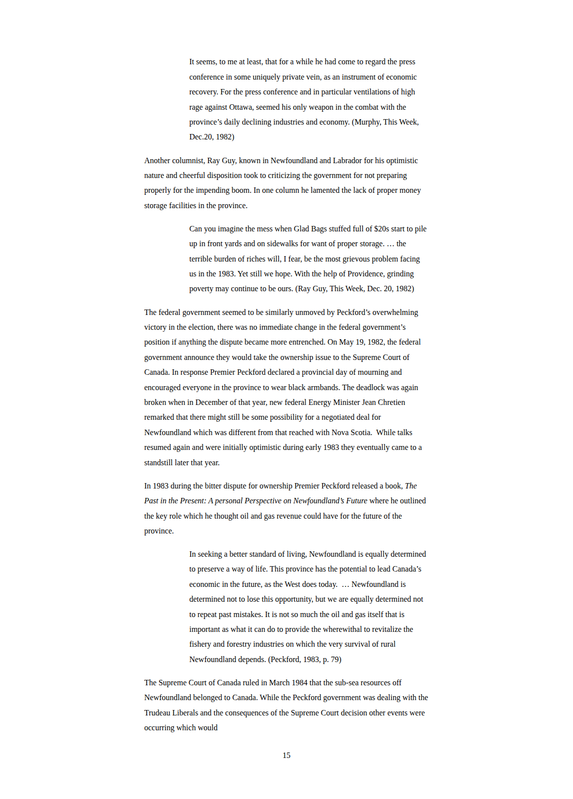It seems, to me at least, that for a while he had come to regard the press conference in some uniquely private vein, as an instrument of economic recovery. For the press conference and in particular ventilations of high rage against Ottawa, seemed his only weapon in the combat with the province’s daily declining industries and economy. (Murphy, This Week, Dec.20, 1982)
Another columnist, Ray Guy, known in Newfoundland and Labrador for his optimistic nature and cheerful disposition took to criticizing the government for not preparing properly for the impending boom. In one column he lamented the lack of proper money storage facilities in the province.
Can you imagine the mess when Glad Bags stuffed full of $20s start to pile up in front yards and on sidewalks for want of proper storage. … the terrible burden of riches will, I fear, be the most grievous problem facing us in the 1983. Yet still we hope. With the help of Providence, grinding poverty may continue to be ours. (Ray Guy, This Week, Dec. 20, 1982)
The federal government seemed to be similarly unmoved by Peckford’s overwhelming victory in the election, there was no immediate change in the federal government’s position if anything the dispute became more entrenched. On May 19, 1982, the federal government announce they would take the ownership issue to the Supreme Court of Canada. In response Premier Peckford declared a provincial day of mourning and encouraged everyone in the province to wear black armbands. The deadlock was again broken when in December of that year, new federal Energy Minister Jean Chretien remarked that there might still be some possibility for a negotiated deal for Newfoundland which was different from that reached with Nova Scotia. While talks resumed again and were initially optimistic during early 1983 they eventually came to a standstill later that year.
In 1983 during the bitter dispute for ownership Premier Peckford released a book, The Past in the Present: A personal Perspective on Newfoundland’s Future where he outlined the key role which he thought oil and gas revenue could have for the future of the province.
In seeking a better standard of living, Newfoundland is equally determined to preserve a way of life. This province has the potential to lead Canada’s economic in the future, as the West does today. … Newfoundland is determined not to lose this opportunity, but we are equally determined not to repeat past mistakes. It is not so much the oil and gas itself that is important as what it can do to provide the wherewithal to revitalize the fishery and forestry industries on which the very survival of rural Newfoundland depends. (Peckford, 1983, p. 79)
The Supreme Court of Canada ruled in March 1984 that the sub-sea resources off Newfoundland belonged to Canada. While the Peckford government was dealing with the Trudeau Liberals and the consequences of the Supreme Court decision other events were occurring which would
15